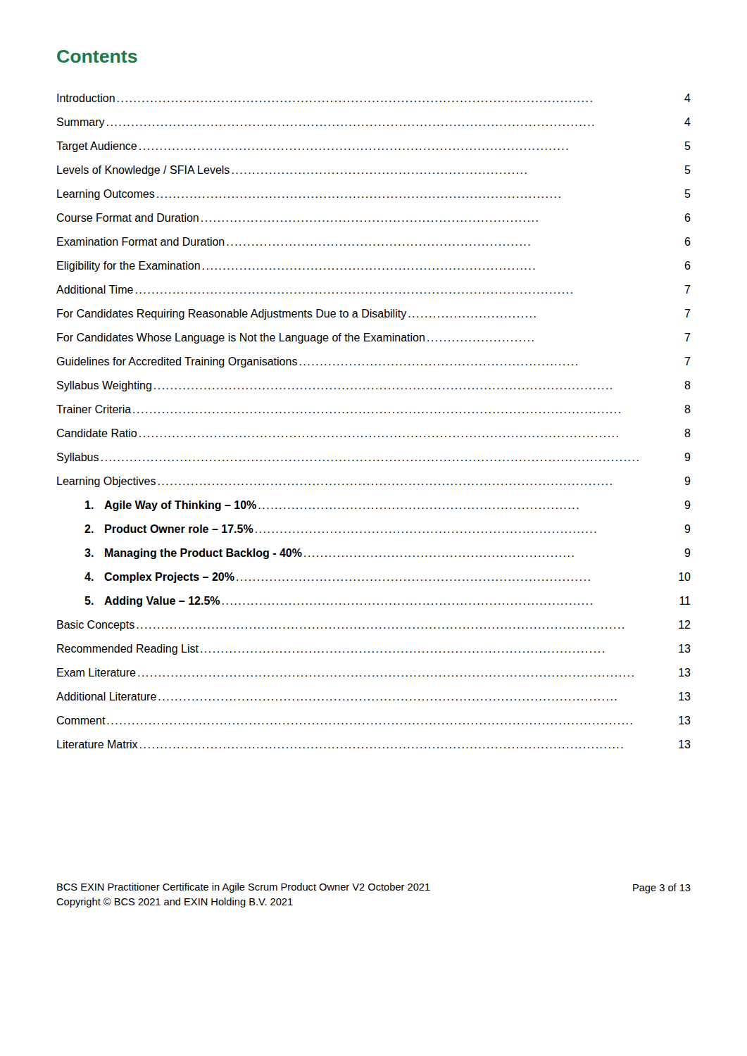Contents
Introduction.................................................................................................................. 4
Summary..................................................................................................................... 4
Target Audience....................................................................................................... 5
Levels of Knowledge / SFIA Levels....................................................................... 5
Learning Outcomes................................................................................................. 5
Course Format and Duration................................................................................. 6
Examination Format and Duration......................................................................... 6
Eligibility for the Examination................................................................................ 6
Additional Time......................................................................................................... 7
For Candidates Requiring Reasonable Adjustments Due to a Disability............................... 7
For Candidates Whose Language is Not the Language of the Examination.......................... 7
Guidelines for Accredited Training Organisations................................................................... 7
Syllabus Weighting.............................................................................................................. 8
Trainer Criteria..................................................................................................................... 8
Candidate Ratio................................................................................................................... 8
Syllabus................................................................................................................................. 9
Learning Objectives............................................................................................................. 9
1. Agile Way of Thinking – 10%............................................................................. 9
2. Product Owner role – 17.5%.................................................................................. 9
3. Managing the Product Backlog - 40%................................................................. 9
4. Complex Projects – 20%..................................................................................... 10
5. Adding Value – 12.5%......................................................................................... 11
Basic Concepts..................................................................................................................... 12
Recommended Reading List................................................................................................. 13
Exam Literature....................................................................................................................... 13
Additional Literature.............................................................................................................. 13
Comment.............................................................................................................................. 13
Literature Matrix.................................................................................................................... 13
BCS EXIN Practitioner Certificate in Agile Scrum Product Owner V2 October 2021
Copyright © BCS 2021 and EXIN Holding B.V. 2021
Page 3 of 13